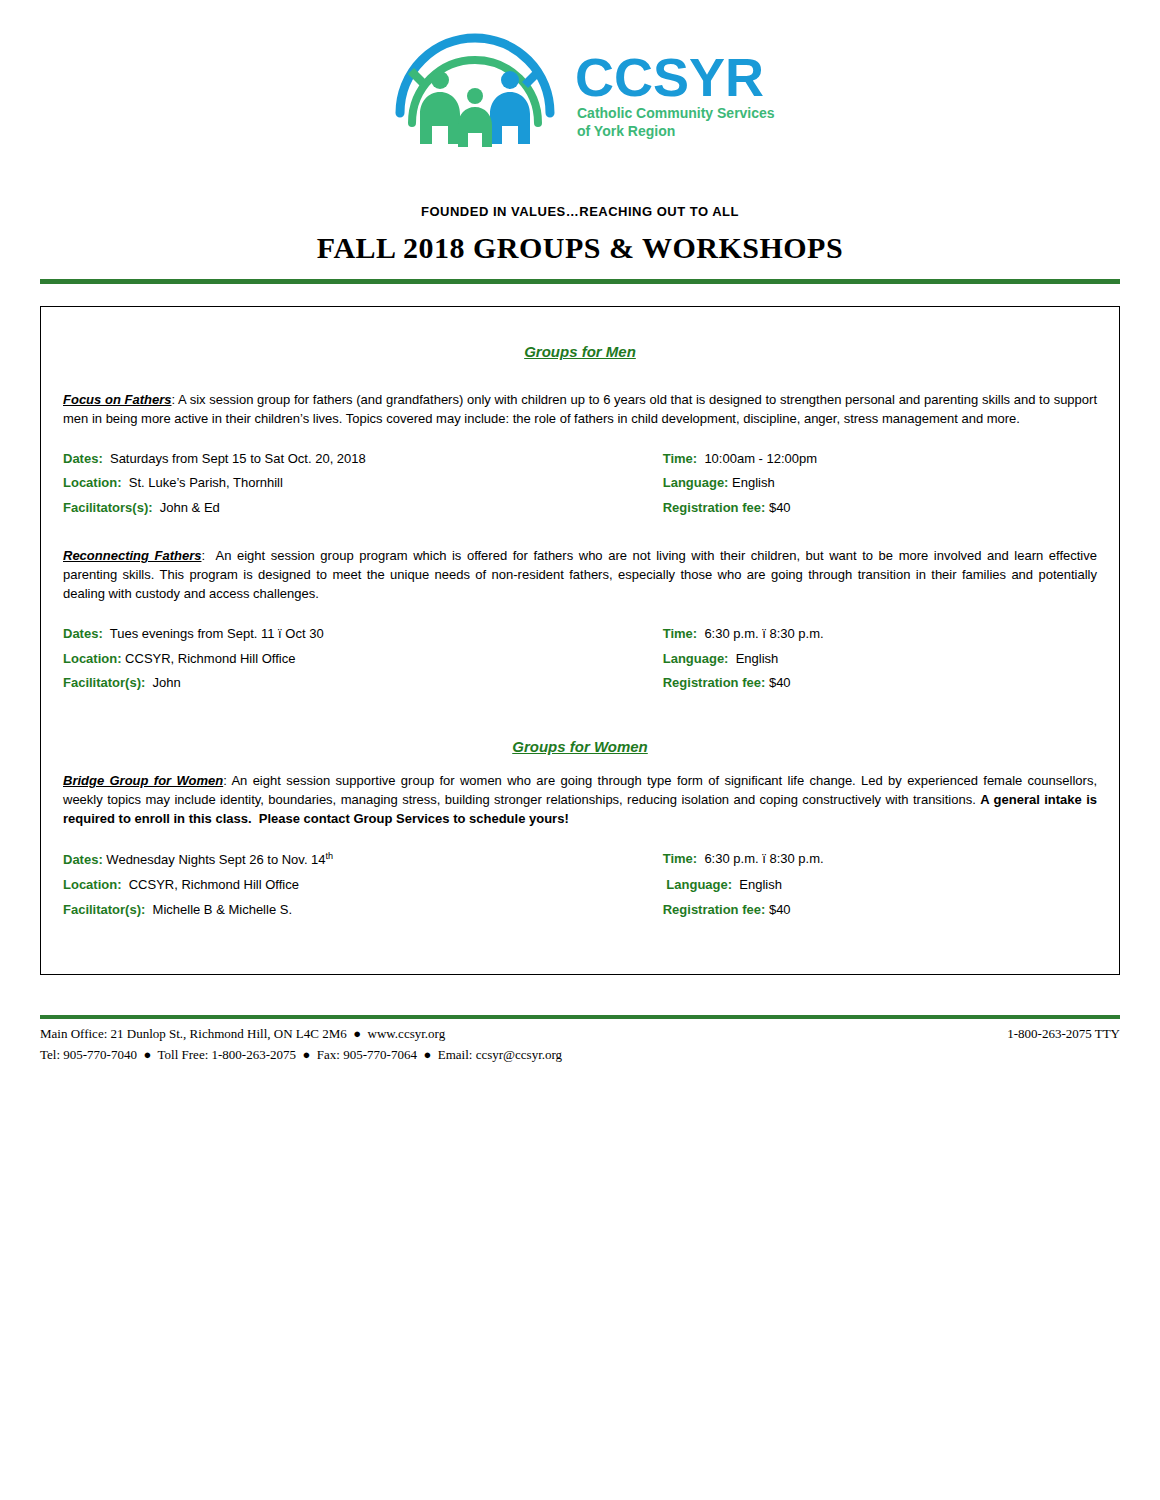CCSYR Catholic Community Services of York Region
FOUNDED IN VALUES…REACHING OUT TO ALL
FALL 2018 GROUPS & WORKSHOPS
Groups for Men
Focus on Fathers: A six session group for fathers (and grandfathers) only with children up to 6 years old that is designed to strengthen personal and parenting skills and to support men in being more active in their children’s lives. Topics covered may include: the role of fathers in child development, discipline, anger, stress management and more.
| Dates: Saturdays from Sept 15 to Sat Oct. 20, 2018 | Time: 10:00am - 12:00pm |
| Location: St. Luke’s Parish, Thornhill | Language: English |
| Facilitators(s): John & Ed | Registration fee: $40 |
Reconnecting Fathers: An eight session group program which is offered for fathers who are not living with their children, but want to be more involved and learn effective parenting skills. This program is designed to meet the unique needs of non-resident fathers, especially those who are going through transition in their families and potentially dealing with custody and access challenges.
| Dates: Tues evenings from Sept. 11 ï Oct 30 | Time: 6:30 p.m. ï 8:30 p.m. |
| Location: CCSYR, Richmond Hill Office | Language: English |
| Facilitator(s): John | Registration fee: $40 |
Groups for Women
Bridge Group for Women: An eight session supportive group for women who are going through type form of significant life change. Led by experienced female counsellors, weekly topics may include identity, boundaries, managing stress, building stronger relationships, reducing isolation and coping constructively with transitions. A general intake is required to enroll in this class. Please contact Group Services to schedule yours!
| Dates: Wednesday Nights Sept 26 to Nov. 14 th | Time: 6:30 p.m. ï 8:30 p.m. |
| Location: CCSYR, Richmond Hill Office | Language: English |
| Facilitator(s): Michelle B & Michelle S. | Registration fee: $40 |
Main Office: 21 Dunlop St., Richmond Hill, ON L4C 2M6 ● www.ccsyr.org
1-800-263-2075 TTY
Tel: 905-770-7040 ● Toll Free: 1-800-263-2075 ● Fax: 905-770-7064 ● Email: ccsyr@ccsyr.org